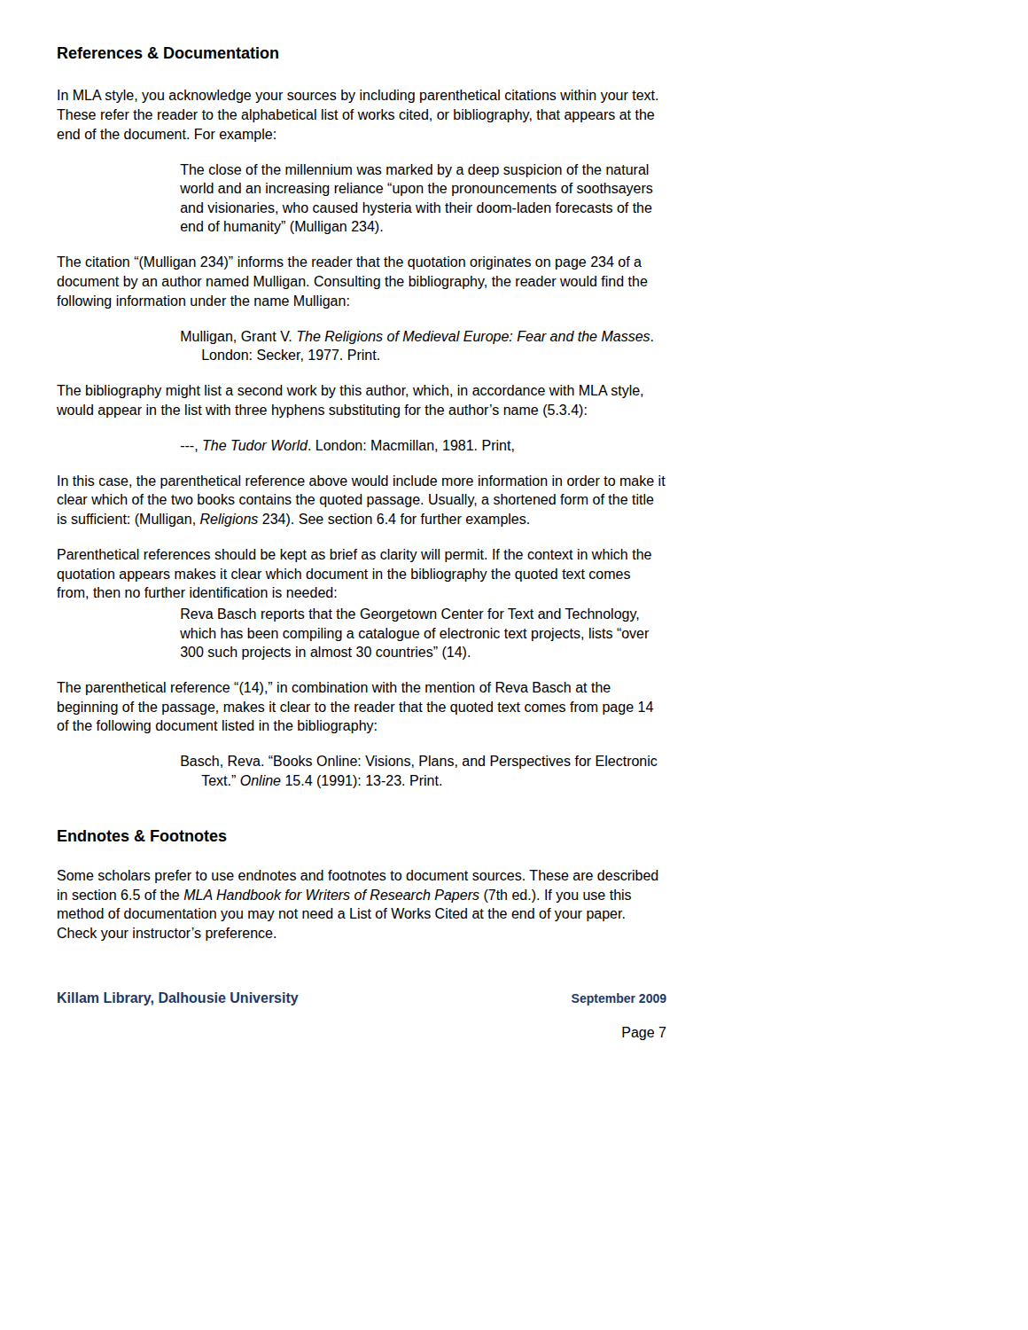References & Documentation
In MLA style, you acknowledge your sources by including parenthetical citations within your text. These refer the reader to the alphabetical list of works cited, or bibliography, that appears at the end of the document. For example:
The close of the millennium was marked by a deep suspicion of the natural world and an increasing reliance “upon the pronouncements of soothsayers and visionaries, who caused hysteria with their doom-laden forecasts of the end of humanity” (Mulligan 234).
The citation “(Mulligan 234)” informs the reader that the quotation originates on page 234 of a document by an author named Mulligan. Consulting the bibliography, the reader would find the following information under the name Mulligan:
Mulligan, Grant V. The Religions of Medieval Europe: Fear and the Masses. London: Secker, 1977. Print.
The bibliography might list a second work by this author, which, in accordance with MLA style, would appear in the list with three hyphens substituting for the author’s name (5.3.4):
---, The Tudor World. London: Macmillan, 1981. Print,
In this case, the parenthetical reference above would include more information in order to make it clear which of the two books contains the quoted passage. Usually, a shortened form of the title is sufficient: (Mulligan, Religions 234). See section 6.4 for further examples.
Parenthetical references should be kept as brief as clarity will permit. If the context in which the quotation appears makes it clear which document in the bibliography the quoted text comes from, then no further identification is needed:
Reva Basch reports that the Georgetown Center for Text and Technology, which has been compiling a catalogue of electronic text projects, lists “over 300 such projects in almost 30 countries” (14).
The parenthetical reference “(14),” in combination with the mention of Reva Basch at the beginning of the passage, makes it clear to the reader that the quoted text comes from page 14 of the following document listed in the bibliography:
Basch, Reva. “Books Online: Visions, Plans, and Perspectives for Electronic Text.” Online 15.4 (1991): 13-23. Print.
Endnotes & Footnotes
Some scholars prefer to use endnotes and footnotes to document sources. These are described in section 6.5 of the MLA Handbook for Writers of Research Papers (7th ed.). If you use this method of documentation you may not need a List of Works Cited at the end of your paper. Check your instructor’s preference.
Killam Library, Dalhousie University September 2009
Page 7